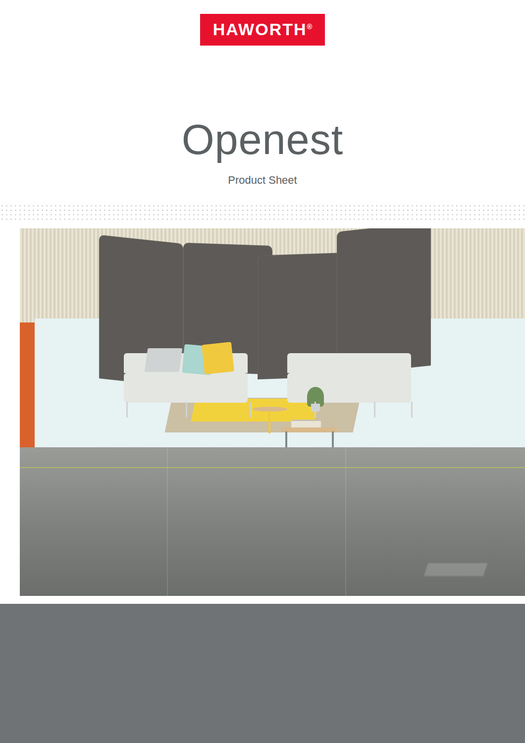Haworth®
Openest
Product Sheet